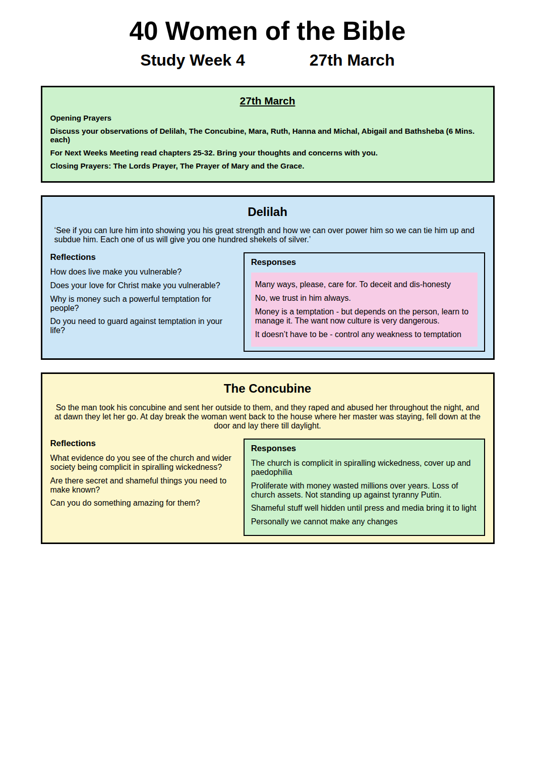40 Women of the Bible
Study Week 4 27th March
27th March
Opening Prayers
Discuss your observations of Delilah, The Concubine, Mara, Ruth, Hanna and Michal, Abigail and Bathsheba (6 Mins. each)
For Next Weeks Meeting read chapters 25-32. Bring your thoughts and concerns with you.
Closing Prayers: The Lords Prayer, The Prayer of Mary and the Grace.
Delilah
‘See if you can lure him into showing you his great strength and how we can over power him so we can tie him up and subdue him. Each one of us will give you one hundred shekels of silver.’
Reflections
How does live make you vulnerable?
Does your love for Christ make you vulnerable?
Why is money such a powerful temptation for people?
Do you need to guard against temptation in your life?
Responses
Many ways, please, care for. To deceit and dis-honesty
No, we trust in him always.
Money is a temptation - but depends on the person, learn to manage it. The want now culture is very dangerous.
It doesn’t have to be - control any weakness to temptation
The Concubine
So the man took his concubine and sent her outside to them, and they raped and abused her throughout the night, and at dawn they let her go. At day break the woman went back to the house where her master was staying, fell down at the door and lay there till daylight.
Reflections
What evidence do you see of the church and wider society being complicit in spiralling wickedness?
Are there secret and shameful things you need to make known?
Can you do something amazing for them?
Responses
The church is complicit in spiralling wickedness, cover up and paedophilia
Proliferate with money wasted millions over years. Loss of church assets. Not standing up against tyranny Putin.
Shameful stuff well hidden until press and media bring it to light
Personally we cannot make any changes